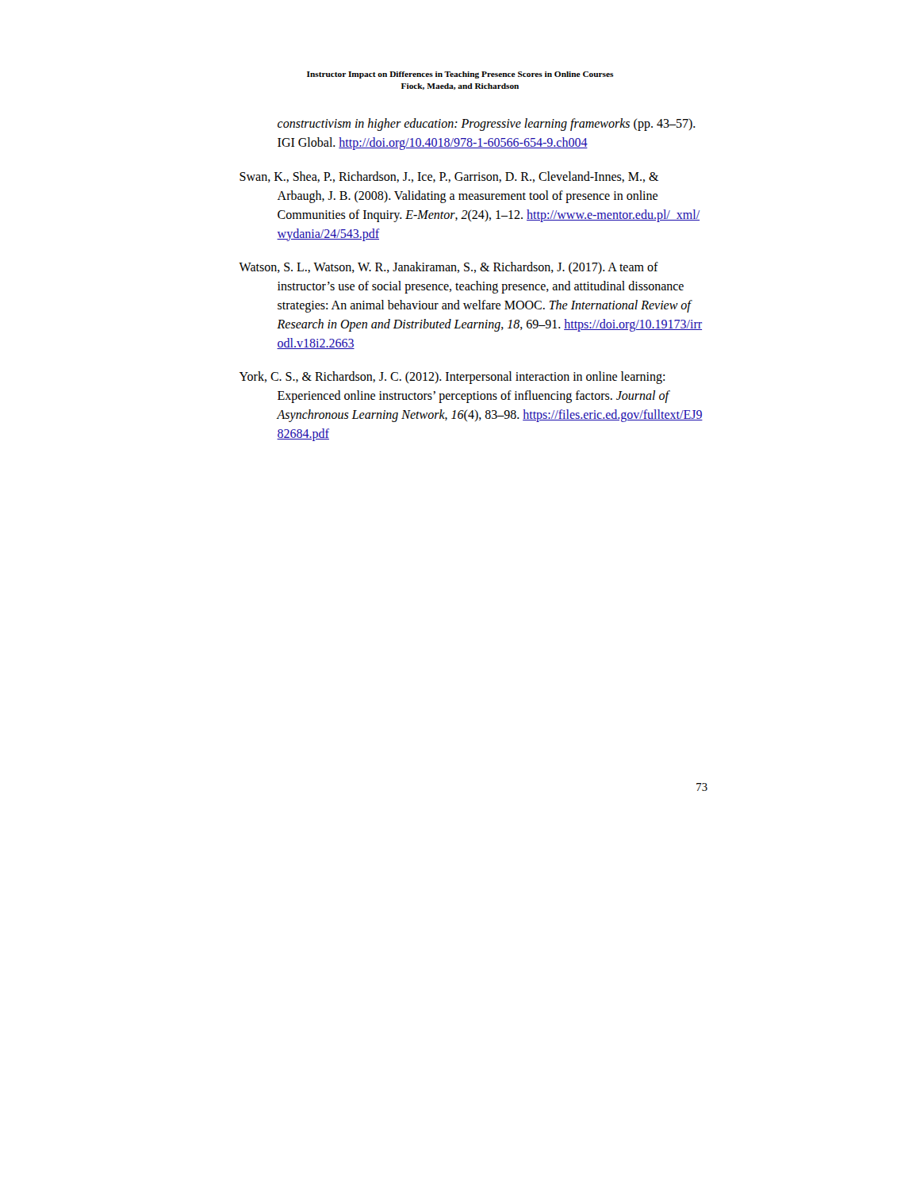Instructor Impact on Differences in Teaching Presence Scores in Online Courses
Fiock, Maeda, and Richardson
constructivism in higher education: Progressive learning frameworks (pp. 43–57). IGI Global. http://doi.org/10.4018/978-1-60566-654-9.ch004
Swan, K., Shea, P., Richardson, J., Ice, P., Garrison, D. R., Cleveland-Innes, M., & Arbaugh, J. B. (2008). Validating a measurement tool of presence in online Communities of Inquiry. E-Mentor, 2(24), 1–12. http://www.e-mentor.edu.pl/_xml/wydania/24/543.pdf
Watson, S. L., Watson, W. R., Janakiraman, S., & Richardson, J. (2017). A team of instructor’s use of social presence, teaching presence, and attitudinal dissonance strategies: An animal behaviour and welfare MOOC. The International Review of Research in Open and Distributed Learning, 18, 69–91. https://doi.org/10.19173/irrodl.v18i2.2663
York, C. S., & Richardson, J. C. (2012). Interpersonal interaction in online learning: Experienced online instructors’ perceptions of influencing factors. Journal of Asynchronous Learning Network, 16(4), 83–98. https://files.eric.ed.gov/fulltext/EJ982684.pdf
73